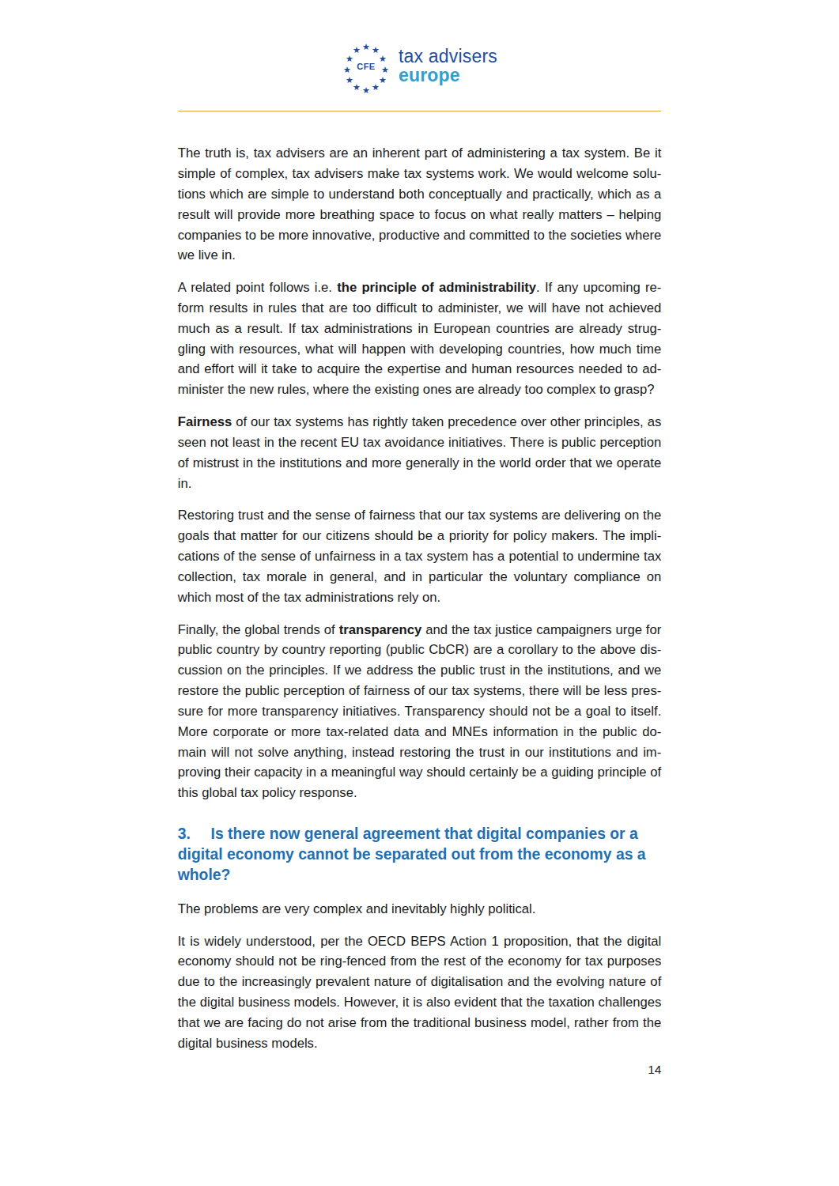★ ★ ★ ★ ★ ★ ★ ★ ★ ★ ★ ★ CFE
tax advisers
europe
The truth is, tax advisers are an inherent part of administering a tax system. Be it simple of complex, tax advisers make tax systems work. We would welcome solutions which are simple to understand both conceptually and practically, which as a result will provide more breathing space to focus on what really matters – helping companies to be more innovative, productive and committed to the societies where we live in.
A related point follows i.e. the principle of administrability. If any upcoming reform results in rules that are too difficult to administer, we will have not achieved much as a result. If tax administrations in European countries are already struggling with resources, what will happen with developing countries, how much time and effort will it take to acquire the expertise and human resources needed to administer the new rules, where the existing ones are already too complex to grasp?
Fairness of our tax systems has rightly taken precedence over other principles, as seen not least in the recent EU tax avoidance initiatives. There is public perception of mistrust in the institutions and more generally in the world order that we operate in.
Restoring trust and the sense of fairness that our tax systems are delivering on the goals that matter for our citizens should be a priority for policy makers. The implications of the sense of unfairness in a tax system has a potential to undermine tax collection, tax morale in general, and in particular the voluntary compliance on which most of the tax administrations rely on.
Finally, the global trends of transparency and the tax justice campaigners urge for public country by country reporting (public CbCR) are a corollary to the above discussion on the principles. If we address the public trust in the institutions, and we restore the public perception of fairness of our tax systems, there will be less pressure for more transparency initiatives. Transparency should not be a goal to itself. More corporate or more tax-related data and MNEs information in the public domain will not solve anything, instead restoring the trust in our institutions and improving their capacity in a meaningful way should certainly be a guiding principle of this global tax policy response.
3. Is there now general agreement that digital companies or a digital economy cannot be separated out from the economy as a whole?
The problems are very complex and inevitably highly political.
It is widely understood, per the OECD BEPS Action 1 proposition, that the digital economy should not be ring-fenced from the rest of the economy for tax purposes due to the increasingly prevalent nature of digitalisation and the evolving nature of the digital business models. However, it is also evident that the taxation challenges that we are facing do not arise from the traditional business model, rather from the digital business models.
14